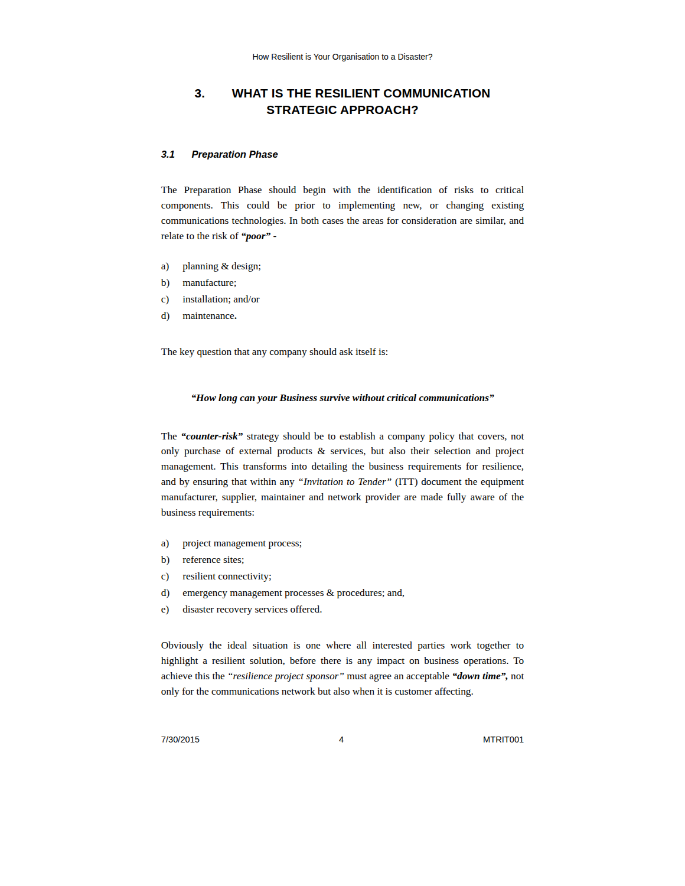How Resilient is Your Organisation to a Disaster?
3. WHAT IS THE RESILIENT COMMUNICATION STRATEGIC APPROACH?
3.1 Preparation Phase
The Preparation Phase should begin with the identification of risks to critical components. This could be prior to implementing new, or changing existing communications technologies. In both cases the areas for consideration are similar, and relate to the risk of “poor” -
a) planning & design;
b) manufacture;
c) installation; and/or
d) maintenance.
The key question that any company should ask itself is:
“How long can your Business survive without critical communications”
The “counter-risk” strategy should be to establish a company policy that covers, not only purchase of external products & services, but also their selection and project management. This transforms into detailing the business requirements for resilience, and by ensuring that within any “Invitation to Tender” (ITT) document the equipment manufacturer, supplier, maintainer and network provider are made fully aware of the business requirements:
a) project management process;
b) reference sites;
c) resilient connectivity;
d) emergency management processes & procedures; and,
e) disaster recovery services offered.
Obviously the ideal situation is one where all interested parties work together to highlight a resilient solution, before there is any impact on business operations. To achieve this the “resilience project sponsor” must agree an acceptable “down time”, not only for the communications network but also when it is customer affecting.
7/30/2015
4
MTRIT001